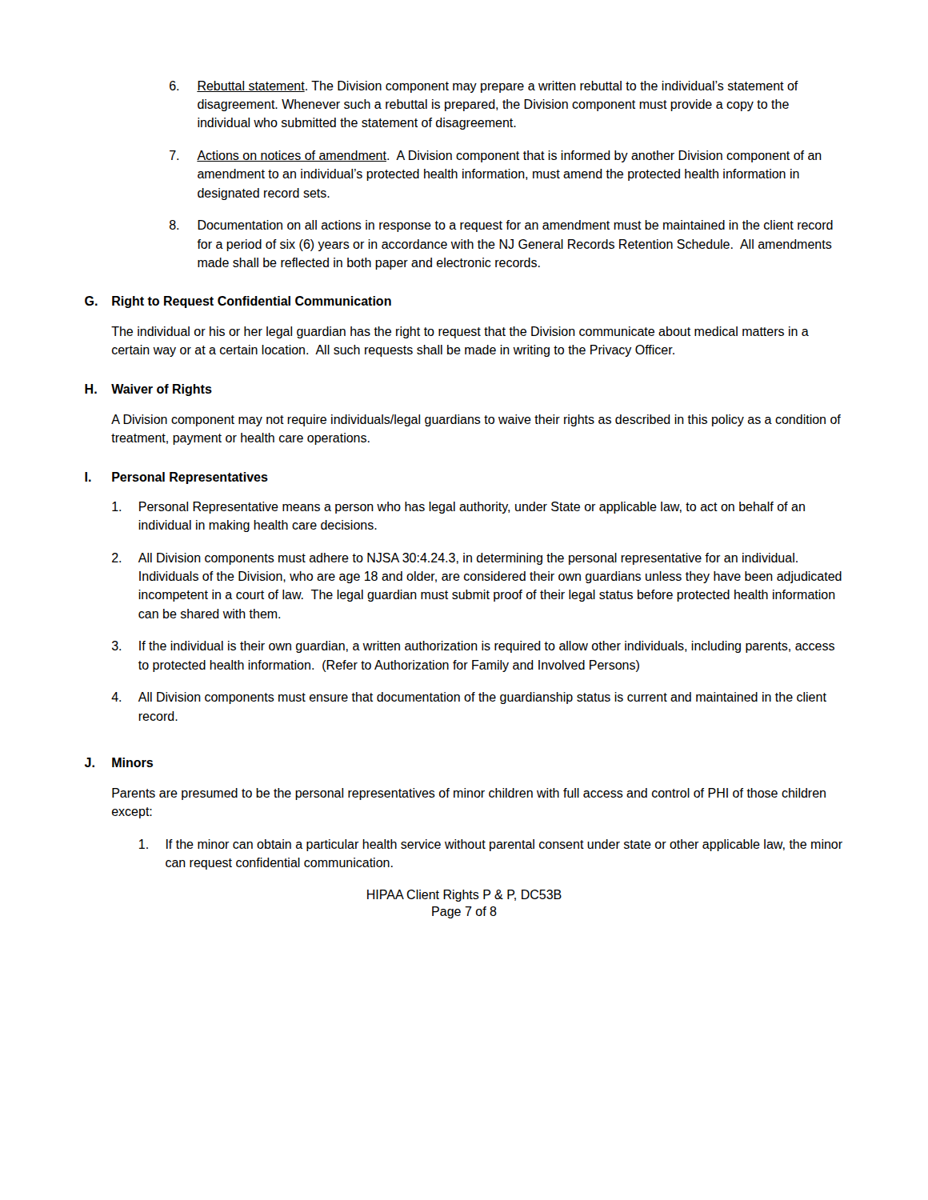6. Rebuttal statement. The Division component may prepare a written rebuttal to the individual’s statement of disagreement. Whenever such a rebuttal is prepared, the Division component must provide a copy to the individual who submitted the statement of disagreement.
7. Actions on notices of amendment. A Division component that is informed by another Division component of an amendment to an individual’s protected health information, must amend the protected health information in designated record sets.
8. Documentation on all actions in response to a request for an amendment must be maintained in the client record for a period of six (6) years or in accordance with the NJ General Records Retention Schedule. All amendments made shall be reflected in both paper and electronic records.
G. Right to Request Confidential Communication
The individual or his or her legal guardian has the right to request that the Division communicate about medical matters in a certain way or at a certain location. All such requests shall be made in writing to the Privacy Officer.
H. Waiver of Rights
A Division component may not require individuals/legal guardians to waive their rights as described in this policy as a condition of treatment, payment or health care operations.
I. Personal Representatives
1. Personal Representative means a person who has legal authority, under State or applicable law, to act on behalf of an individual in making health care decisions.
2. All Division components must adhere to NJSA 30:4.24.3, in determining the personal representative for an individual. Individuals of the Division, who are age 18 and older, are considered their own guardians unless they have been adjudicated incompetent in a court of law. The legal guardian must submit proof of their legal status before protected health information can be shared with them.
3. If the individual is their own guardian, a written authorization is required to allow other individuals, including parents, access to protected health information. (Refer to Authorization for Family and Involved Persons)
4. All Division components must ensure that documentation of the guardianship status is current and maintained in the client record.
J. Minors
Parents are presumed to be the personal representatives of minor children with full access and control of PHI of those children except:
1. If the minor can obtain a particular health service without parental consent under state or other applicable law, the minor can request confidential communication.
HIPAA Client Rights P & P, DC53B
Page 7 of 8